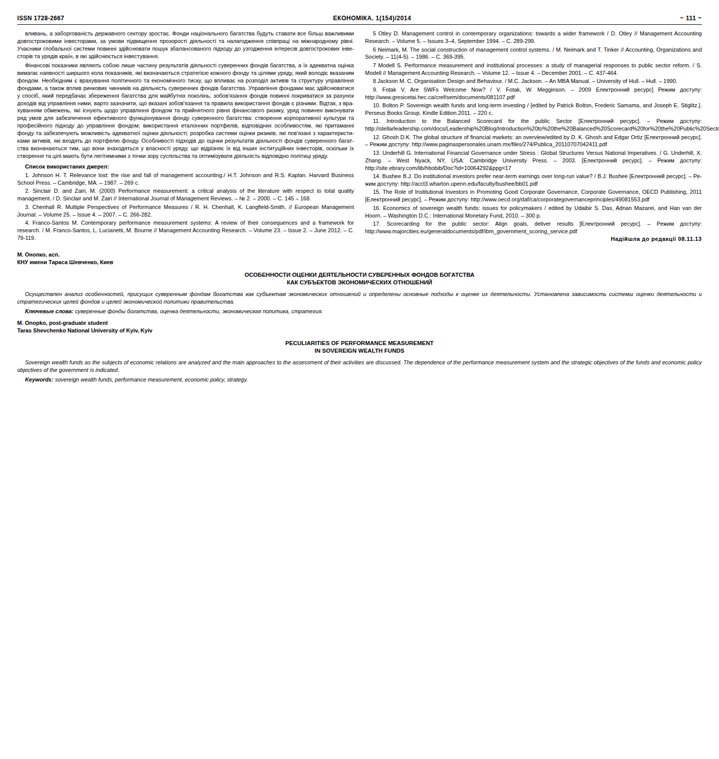ISSN 1728-2667 ЕКОНОМІКА. 1(154)/2014 ~ 111 ~
вливань, а заборгованість державного сектору зростає. Фонди національного багатства будуть ставати все більш важливими довгостроковими інвесторами, за умови підвищення прозорості діяльності та налагодження співпраці на міжнародному рівні. Учасники глобальної системи повинні здійснювати пошук збалансованого підходу до узгодження інтересів довгострокових інвесторів та урядів країн, в які здійснюється інвестування.
Фінансові показники являють собою лише частину результатів діяльності суверенних фондів багатства, а їх адекватна оцінка вимагає наявності ширшого кола показників, які визначаються стратегією кожного фонду та цілями уряду, який володіє вказаним фондом. Необхідним є врахування політичного та економічного тиску, що впливає на розподіл активів та структуру управління фондами, а також вплив ринкових чинників на діяльність суверенних фондів багатства. Управління фондами має здійснюватися у спосіб, який передбачає збереження багатства для майбутніх поколінь, зобов'язання фондів повинні покриватися за рахунок доходів від управління ними, варто зазначити, що вказані зобов'язання та правила використання фондів є різними. Відтак, з врахуванням обмежень, які існують щодо управління фондом та прийнятного рівня фінансового ризику, уряд повинен виконувати ряд умов для забезпечення ефективного функціонування фонду суверенного багатства: створення корпоративної культури та професійного підходу до управління фондом; використання еталонних портфелів, відповідних особливостям, які притаманні фонду та забезпечують можливість адекватної оцінки діяльності; розробка системи оцінки ризиків, які пов'язані з характеристиками активів, які входять до портфелю фонду. Особливості підходів до оцінки результатів діяльності фондів суверенного багатства визначаються тим, що вони знаходяться у власності уряду, що відрізняє їх від інших інституційних інвесторів, оскільки їх створення та цілі мають бути легітимними з точки зору суспільства та оптимізувати діяльність відповідно політиці уряду.
Список використаних джерел:
1. Johnson H. T. Relevance lost: the rise and fall of management accounting./ H.T. Johnson and R.S. Kaplan. Harvard Business School Press. – Cambridge, MA. – 1987. – 269 c.
2. Sinclair D. and Zairi, M. (2000) Performance measurement: a critical analysis of the literature with respect to total quality management. / D. Sinclair and M. Zairi // International Journal of Management Reviews. – № 2. – 2000. – C. 145 – 168.
3. Chenhall R. Multiple Perspectives of Performance Measures / R. H. Chenhall, K. Langfield-Smith, // European Management Journal. – Volume 25. – Issue 4. – 2007. – C. 266-282.
4. Franco-Santos M. Contemporary performance measurement systems: A review of their consequences and a framework for research. / M. Franco-Santos, L. Lucianetti, M. Bourne // Management Accounting Research. – Volume 23. – Issue 2. – June 2012. – C. 79-119.
5 Otley D. Management control in contemporary organizations: towards a wider framework / D. Otley // Management Accounting Research. – Volume 5. – Issues 3–4, September 1994. – C. 289-299.
6 Neimark, M. The social construction of management control systems. / M. Neimark and T. Tinker // Accounting, Organizations and Society. – 11(4-5). – 1986. – C. 369-395.
7 Modell S. Performance measurement and institutional processes: a study of managerial responses to public sector reform. / S. Modell // Management Accounting Research. – Volume 12. – Issue 4. – December 2001. – C. 437-464.
8 Jackson M. C. Organisation Design and Behaviour. / M.C. Jackson. – An MBA Manual. – University of Hull. – Hull. – 1990.
9. Fotak V. Are SWFs Welcome Now? / V. Fotak, W. Megginson. – 2009 Електронний ресурс] Режим доступу: http://www.gresicetai.hec.ca/cref/sem/documents/081107.pdf
10. Bolton P. Sovereign wealth funds and long-term investing / [edited by Patrick Bolton, Frederic Samama, and Joseph E. Stiglitz.]. Perseus Books Group. Kindle Edition.2011. – 220 c.
11. Introduction to the Balanced Scorecard for the public Sector [Електронний ресурс]. – Режим доступу: http://stellarleadership.com/docs/Leadership%20Blog/Introduction%20to%20the%20Balanced%20Scorecard%20for%20the%20Public%20Sector%20V8.pdf
12. Ghosh D.K. The global structure of financial markets: an overview/edited by D. K. Ghosh and Edgar Ortiz [Електронний ресурс]. – Режим доступу: http://www.paginaspersonales.unam.mx/files/274/Publica_20110707042411.pdf
13. Underhill G. International Financial Governance under Stress : Global Structures Versus National Imperatives. / G. Underhill, X. Zhang. – West Nyack, NY, USA: Cambridge University Press. – 2003. [Електронний ресурс]. – Режим доступу: http://site.ebrary.com/lib/hbobib/Doc?id=10064292&ppg=17
14. Bushee B.J. Do institutional investors prefer near-term earnings over long-run value? / B.J. Bushee [Електронний ресурс]. – Режим доступу: http://acct3.wharton.upenn.edu/faculty/bushee/bb01.pdf
15. The Role of Institutional Investors in Promoting Good Corporate Governance, Corporate Governance, OECD Publishing, 2011 [Електронний ресурс]. – Режим доступу: http://www.oecd.org/daf/ca/corporategovernanceprinciples/49081553.pdf
16. Economics of sovereign wealth funds: issues for policymakers / edited by Udaibir S. Das, Adnan Mazarei, and Han van der Hoorn. – Washington D.C.: International Monetary Fund, 2010. – 300 p.
17. Scorecarding for the public sector: Align goals, deliver results [Електронний ресурс]. – Режим доступу: http://www.majorcities.eu/generaldocuments/pdf/ibm_government_scoring_service.pdf
Надійшла до редакції 08.11.13
М. Онопко, асп.
КНУ имени Тараса Шевченко, Киев
ОСОБЕННОСТИ ОЦЕНКИ ДЕЯТЕЛЬНОСТИ СУВЕРЕННЫХ ФОНДОВ БОГАТСТВА
КАК СУБЪЕКТОВ ЭКОНОМИЧЕСКИХ ОТНОШЕНИЙ
Осуществлен анализ особенностей, присущих суверенным фондам богатства как субъектам экономических отношений и определены основные подходы к оценке их деятельности. Установлена зависимость системы оценки деятельности и стратегических целей фондов и целей экономической политики правительства.
Ключевые слова: суверенные фонды богатства, оценка деятельности, экономическая политика, стратегия.
M. Onopko, post-graduate student
Taras Shevchenko National University of Kyiv, Kyiv
PECULIARITIES OF PERFORMANCE MEASUREMENT
IN SOVEREIGN WEALTH FUNDS
Sovereign wealth funds as the subjects of economic relations are analyzed and the main approaches to the assessment of their activities are discussed. The dependence of the performance measurement system and the strategic objectives of the funds and economic policy objectives of the government is indicated.
Keywords: sovereign wealth funds, performance measurement, economic policy, strategy.